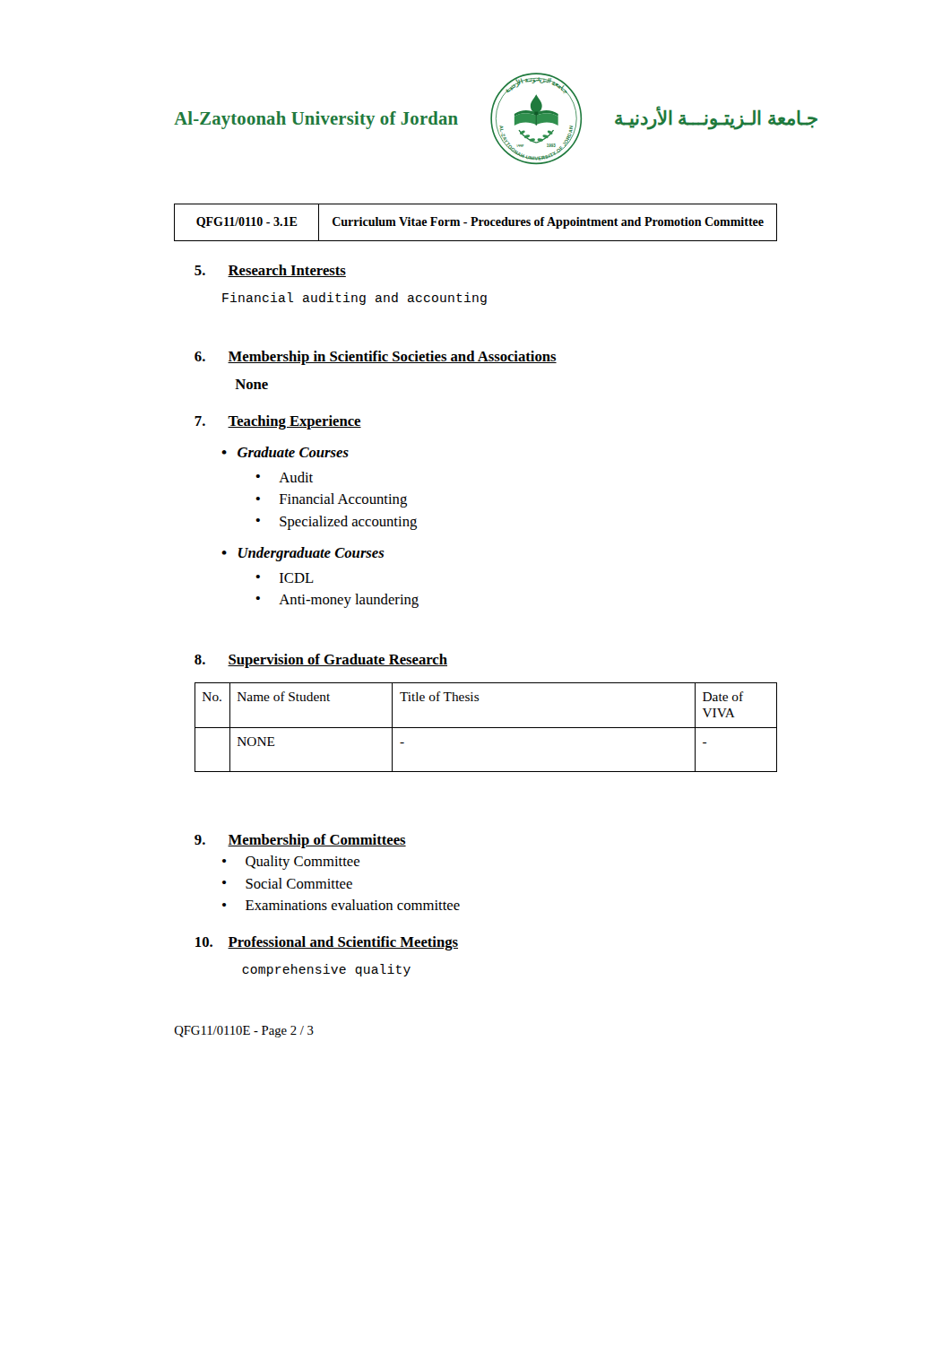Al-Zaytoonah University of Jordan
جـامعة الـزيتـونـة الأردنيـة AL-ZAYTOONAH UNIVERSITY OF JORDAN ١٩٩٣ 1993
جـامعة الـزيتـونـــة الأردنيـة
| QFG11/0110 - 3.1E | Curriculum Vitae Form - Procedures of Appointment and Promotion Committee |
5. Research Interests
Financial auditing and accounting
6. Membership in Scientific Societies and Associations
None
7. Teaching Experience
Graduate Courses
Audit
Financial Accounting
Specialized accounting
Undergraduate Courses
ICDL
Anti-money laundering
8. Supervision of Graduate Research
| No. | Name of Student | Title of Thesis | Date of VIVA |
| --- | --- | --- | --- |
| | NONE | - | - |
9. Membership of Committees
Quality Committee
Social Committee
Examinations evaluation committee
10. Professional and Scientific Meetings
comprehensive quality
QFG11/0110E - Page 2 / 3